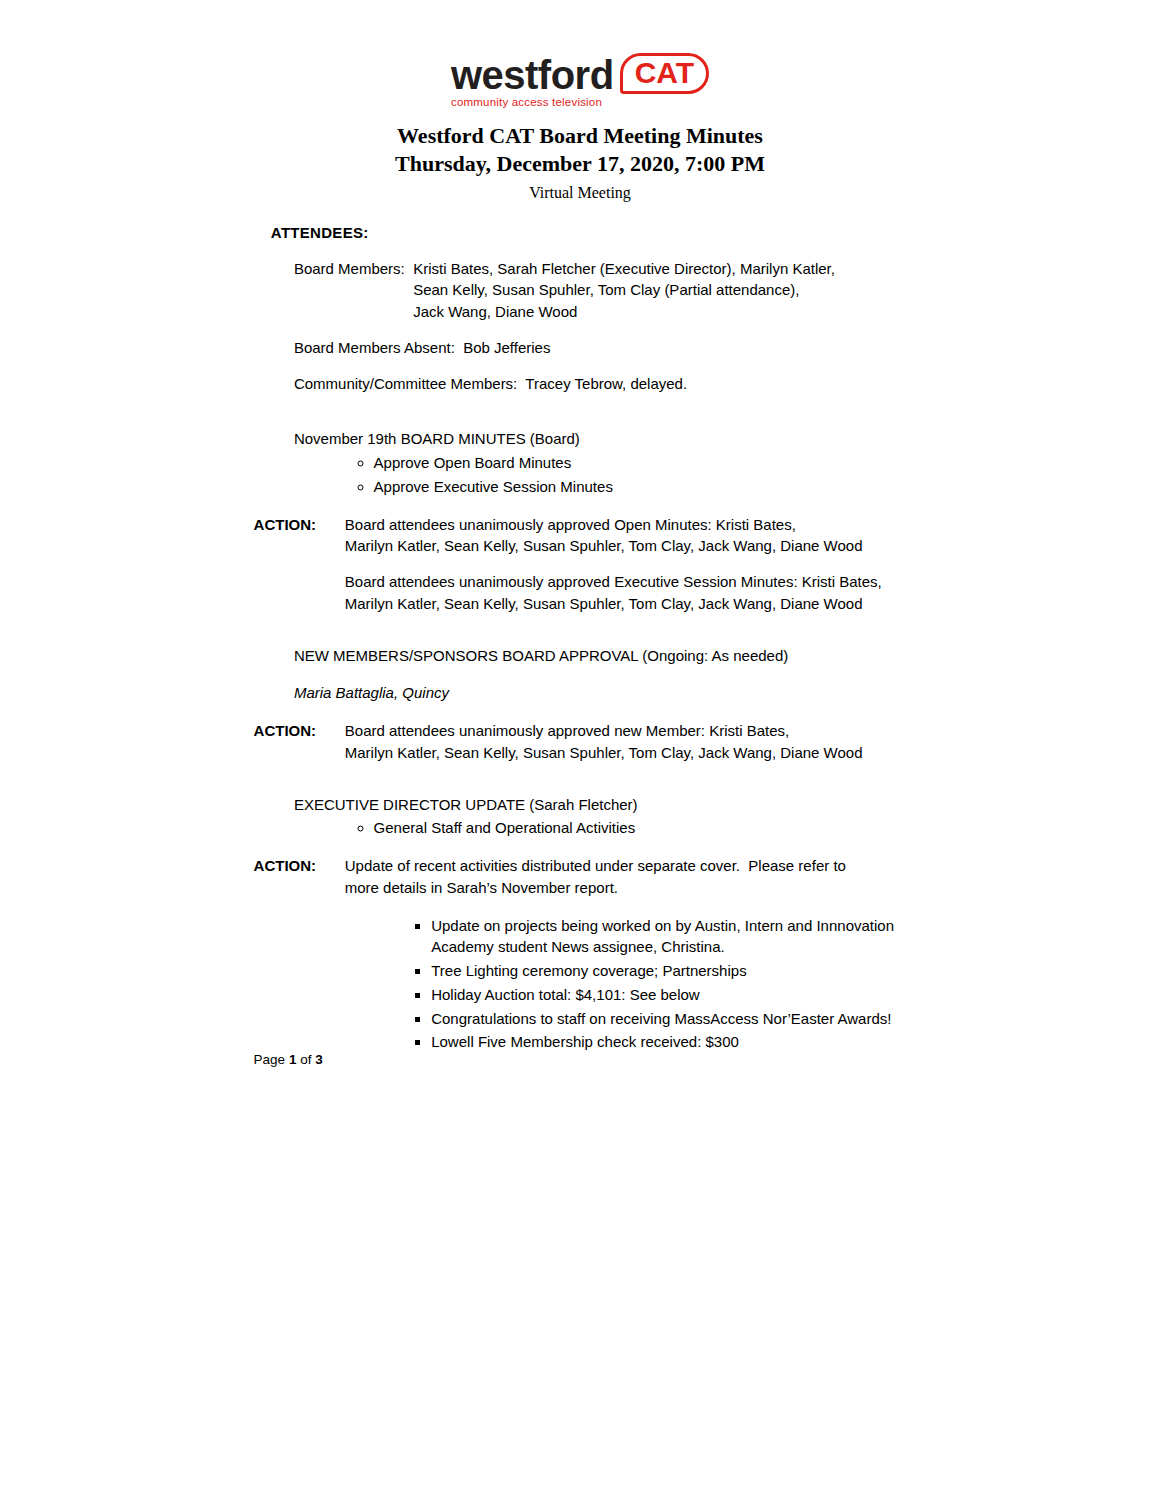westford CAT
community access television
Westford CAT Board Meeting Minutes Thursday, December 17, 2020, 7:00 PM
Virtual Meeting
ATTENDEES:
Board Members:
Kristi Bates, Sarah Fletcher (Executive Director), Marilyn Katler,
Sean Kelly, Susan Spuhler, Tom Clay (Partial attendance),
Jack Wang, Diane Wood
Board Members Absent: Bob Jefferies
Community/Committee Members: Tracey Tebrow, delayed.
November 19th BOARD MINUTES (Board)
Approve Open Board Minutes
Approve Executive Session Minutes
ACTION:
Board attendees unanimously approved Open Minutes: Kristi Bates,
Marilyn Katler, Sean Kelly, Susan Spuhler, Tom Clay, Jack Wang, Diane Wood
Board attendees unanimously approved Executive Session Minutes: Kristi Bates,
Marilyn Katler, Sean Kelly, Susan Spuhler, Tom Clay, Jack Wang, Diane Wood
NEW MEMBERS/SPONSORS BOARD APPROVAL (Ongoing: As needed)
Maria Battaglia, Quincy
ACTION:
Board attendees unanimously approved new Member: Kristi Bates,
Marilyn Katler, Sean Kelly, Susan Spuhler, Tom Clay, Jack Wang, Diane Wood
EXECUTIVE DIRECTOR UPDATE (Sarah Fletcher)
General Staff and Operational Activities
ACTION:
Update of recent activities distributed under separate cover. Please refer to more details in Sarah’s November report.
Update on projects being worked on by Austin, Intern and Innnovation Academy student News assignee, Christina.
Tree Lighting ceremony coverage; Partnerships
Holiday Auction total: $4,101: See below
Congratulations to staff on receiving MassAccess Nor’Easter Awards!
Lowell Five Membership check received: $300
Page 1 of 3